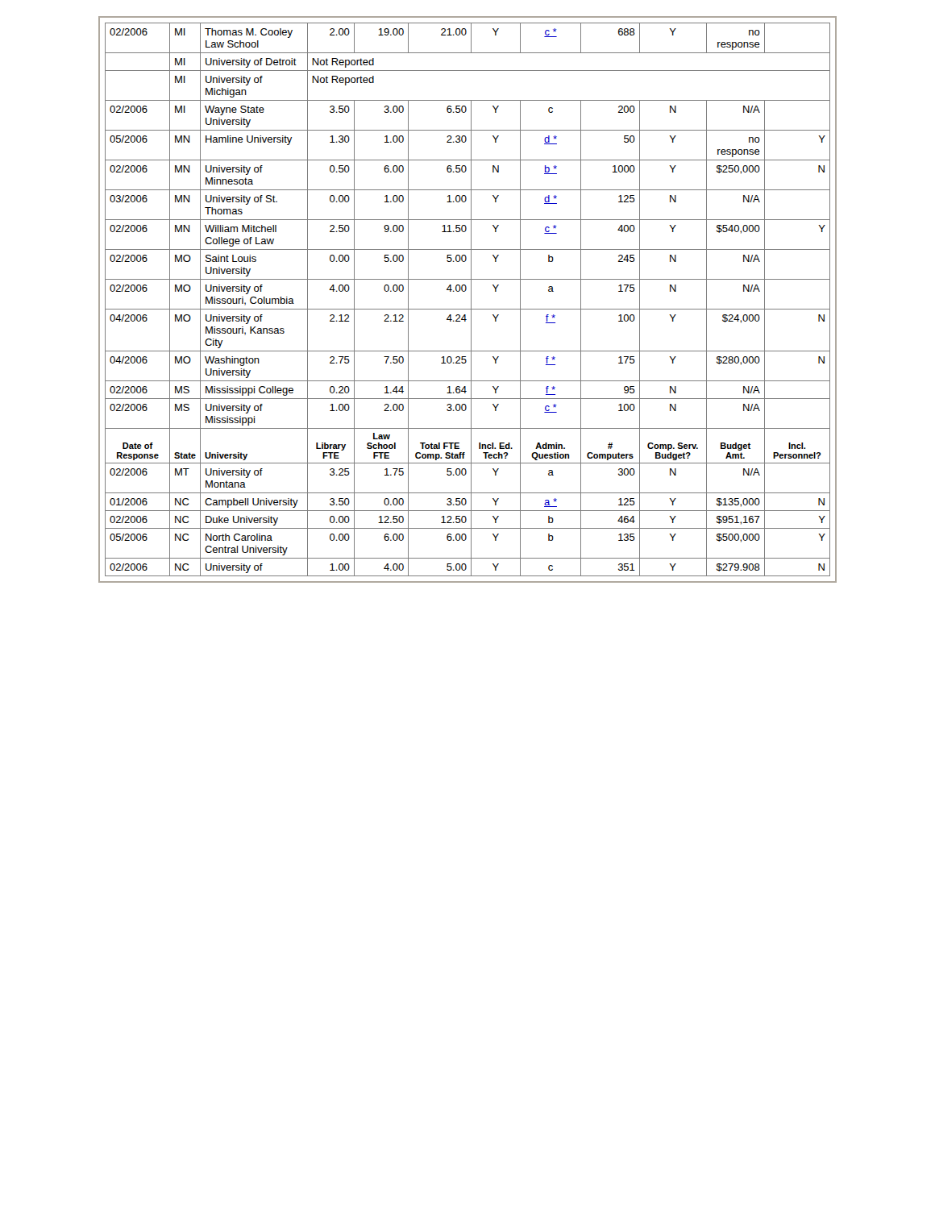| 02/2006 | MI | Thomas M. Cooley Law School | 2.00 | 19.00 | 21.00 | Y | c * | 688 | Y | no response | |
| | MI | University of Detroit | Not Reported |
| | MI | University of Michigan | Not Reported |
| 02/2006 | MI | Wayne State University | 3.50 | 3.00 | 6.50 | Y | c | 200 | N | N/A | |
| 05/2006 | MN | Hamline University | 1.30 | 1.00 | 2.30 | Y | d * | 50 | Y | no response | Y |
| 02/2006 | MN | University of Minnesota | 0.50 | 6.00 | 6.50 | N | b * | 1000 | Y | $250,000 | N |
| 03/2006 | MN | University of St. Thomas | 0.00 | 1.00 | 1.00 | Y | d * | 125 | N | N/A | |
| 02/2006 | MN | William Mitchell College of Law | 2.50 | 9.00 | 11.50 | Y | c * | 400 | Y | $540,000 | Y |
| 02/2006 | MO | Saint Louis University | 0.00 | 5.00 | 5.00 | Y | b | 245 | N | N/A | |
| 02/2006 | MO | University of Missouri, Columbia | 4.00 | 0.00 | 4.00 | Y | a | 175 | N | N/A | |
| 04/2006 | MO | University of Missouri, Kansas City | 2.12 | 2.12 | 4.24 | Y | f * | 100 | Y | $24,000 | N |
| 04/2006 | MO | Washington University | 2.75 | 7.50 | 10.25 | Y | f * | 175 | Y | $280,000 | N |
| 02/2006 | MS | Mississippi College | 0.20 | 1.44 | 1.64 | Y | f * | 95 | N | N/A | |
| 02/2006 | MS | University of Mississippi | 1.00 | 2.00 | 3.00 | Y | c * | 100 | N | N/A | |
| Date of Response | State | University | Library FTE | Law School FTE | Total FTE Comp. Staff | Incl. Ed. Tech? | Admin. Question | # Computers | Comp. Serv. Budget? | Budget Amt. | Incl. Personnel? |
| 02/2006 | MT | University of Montana | 3.25 | 1.75 | 5.00 | Y | a | 300 | N | N/A | |
| 01/2006 | NC | Campbell University | 3.50 | 0.00 | 3.50 | Y | a * | 125 | Y | $135,000 | N |
| 02/2006 | NC | Duke University | 0.00 | 12.50 | 12.50 | Y | b | 464 | Y | $951,167 | Y |
| 05/2006 | NC | North Carolina Central University | 0.00 | 6.00 | 6.00 | Y | b | 135 | Y | $500,000 | Y |
| 02/2006 | NC | University of | 1.00 | 4.00 | 5.00 | Y | c | 351 | Y | $279.908 | N |